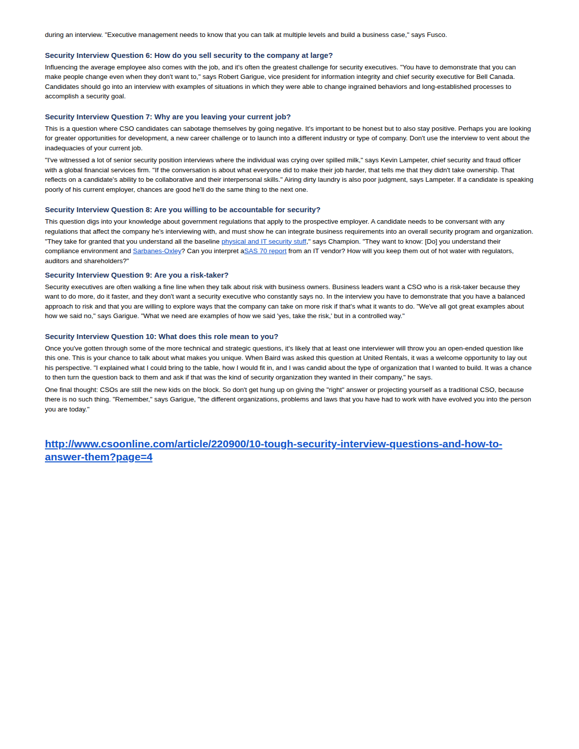during an interview. "Executive management needs to know that you can talk at multiple levels and build a business case," says Fusco.
Security Interview Question 6: How do you sell security to the company at large?
Influencing the average employee also comes with the job, and it's often the greatest challenge for security executives. "You have to demonstrate that you can make people change even when they don't want to," says Robert Garigue, vice president for information integrity and chief security executive for Bell Canada. Candidates should go into an interview with examples of situations in which they were able to change ingrained behaviors and long-established processes to accomplish a security goal.
Security Interview Question 7: Why are you leaving your current job?
This is a question where CSO candidates can sabotage themselves by going negative. It's important to be honest but to also stay positive. Perhaps you are looking for greater opportunities for development, a new career challenge or to launch into a different industry or type of company. Don't use the interview to vent about the inadequacies of your current job.
"I've witnessed a lot of senior security position interviews where the individual was crying over spilled milk," says Kevin Lampeter, chief security and fraud officer with a global financial services firm. "If the conversation is about what everyone did to make their job harder, that tells me that they didn't take ownership. That reflects on a candidate's ability to be collaborative and their interpersonal skills." Airing dirty laundry is also poor judgment, says Lampeter. If a candidate is speaking poorly of his current employer, chances are good he'll do the same thing to the next one.
Security Interview Question 8: Are you willing to be accountable for security?
This question digs into your knowledge about government regulations that apply to the prospective employer. A candidate needs to be conversant with any regulations that affect the company he's interviewing with, and must show he can integrate business requirements into an overall security program and organization. "They take for granted that you understand all the baseline physical and IT security stuff," says Champion. "They want to know: [Do] you understand their compliance environment and Sarbanes-Oxley? Can you interpret aSAS 70 report from an IT vendor? How will you keep them out of hot water with regulators, auditors and shareholders?"
Security Interview Question 9: Are you a risk-taker?
Security executives are often walking a fine line when they talk about risk with business owners. Business leaders want a CSO who is a risk-taker because they want to do more, do it faster, and they don't want a security executive who constantly says no. In the interview you have to demonstrate that you have a balanced approach to risk and that you are willing to explore ways that the company can take on more risk if that's what it wants to do. "We've all got great examples about how we said no," says Garigue. "What we need are examples of how we said 'yes, take the risk,' but in a controlled way."
Security Interview Question 10: What does this role mean to you?
Once you've gotten through some of the more technical and strategic questions, it's likely that at least one interviewer will throw you an open-ended question like this one. This is your chance to talk about what makes you unique. When Baird was asked this question at United Rentals, it was a welcome opportunity to lay out his perspective. "I explained what I could bring to the table, how I would fit in, and I was candid about the type of organization that I wanted to build. It was a chance to then turn the question back to them and ask if that was the kind of security organization they wanted in their company," he says.
One final thought: CSOs are still the new kids on the block. So don't get hung up on giving the "right" answer or projecting yourself as a traditional CSO, because there is no such thing. "Remember," says Garigue, "the different organizations, problems and laws that you have had to work with have evolved you into the person you are today."
http://www.csoonline.com/article/220900/10-tough-security-interview-questions-and-how-to-answer-them?page=4